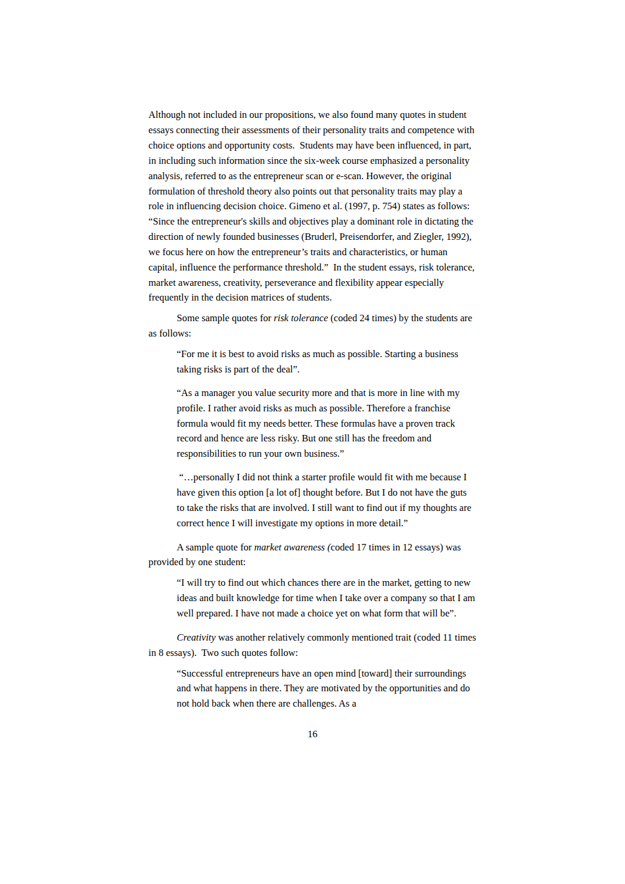Although not included in our propositions, we also found many quotes in student essays connecting their assessments of their personality traits and competence with choice options and opportunity costs. Students may have been influenced, in part, in including such information since the six-week course emphasized a personality analysis, referred to as the entrepreneur scan or e-scan. However, the original formulation of threshold theory also points out that personality traits may play a role in influencing decision choice. Gimeno et al. (1997, p. 754) states as follows: “Since the entrepreneur's skills and objectives play a dominant role in dictating the direction of newly founded businesses (Bruderl, Preisendorfer, and Ziegler, 1992), we focus here on how the entrepreneur’s traits and characteristics, or human capital, influence the performance threshold.” In the student essays, risk tolerance, market awareness, creativity, perseverance and flexibility appear especially frequently in the decision matrices of students.
Some sample quotes for risk tolerance (coded 24 times) by the students are as follows:
“For me it is best to avoid risks as much as possible. Starting a business taking risks is part of the deal”.
“As a manager you value security more and that is more in line with my profile. I rather avoid risks as much as possible. Therefore a franchise formula would fit my needs better. These formulas have a proven track record and hence are less risky. But one still has the freedom and responsibilities to run your own business.”
“…personally I did not think a starter profile would fit with me because I have given this option [a lot of] thought before. But I do not have the guts to take the risks that are involved. I still want to find out if my thoughts are correct hence I will investigate my options in more detail.”
A sample quote for market awareness (coded 17 times in 12 essays) was provided by one student:
“I will try to find out which chances there are in the market, getting to new ideas and built knowledge for time when I take over a company so that I am well prepared. I have not made a choice yet on what form that will be”.
Creativity was another relatively commonly mentioned trait (coded 11 times in 8 essays). Two such quotes follow:
“Successful entrepreneurs have an open mind [toward] their surroundings and what happens in there. They are motivated by the opportunities and do not hold back when there are challenges. As a
16